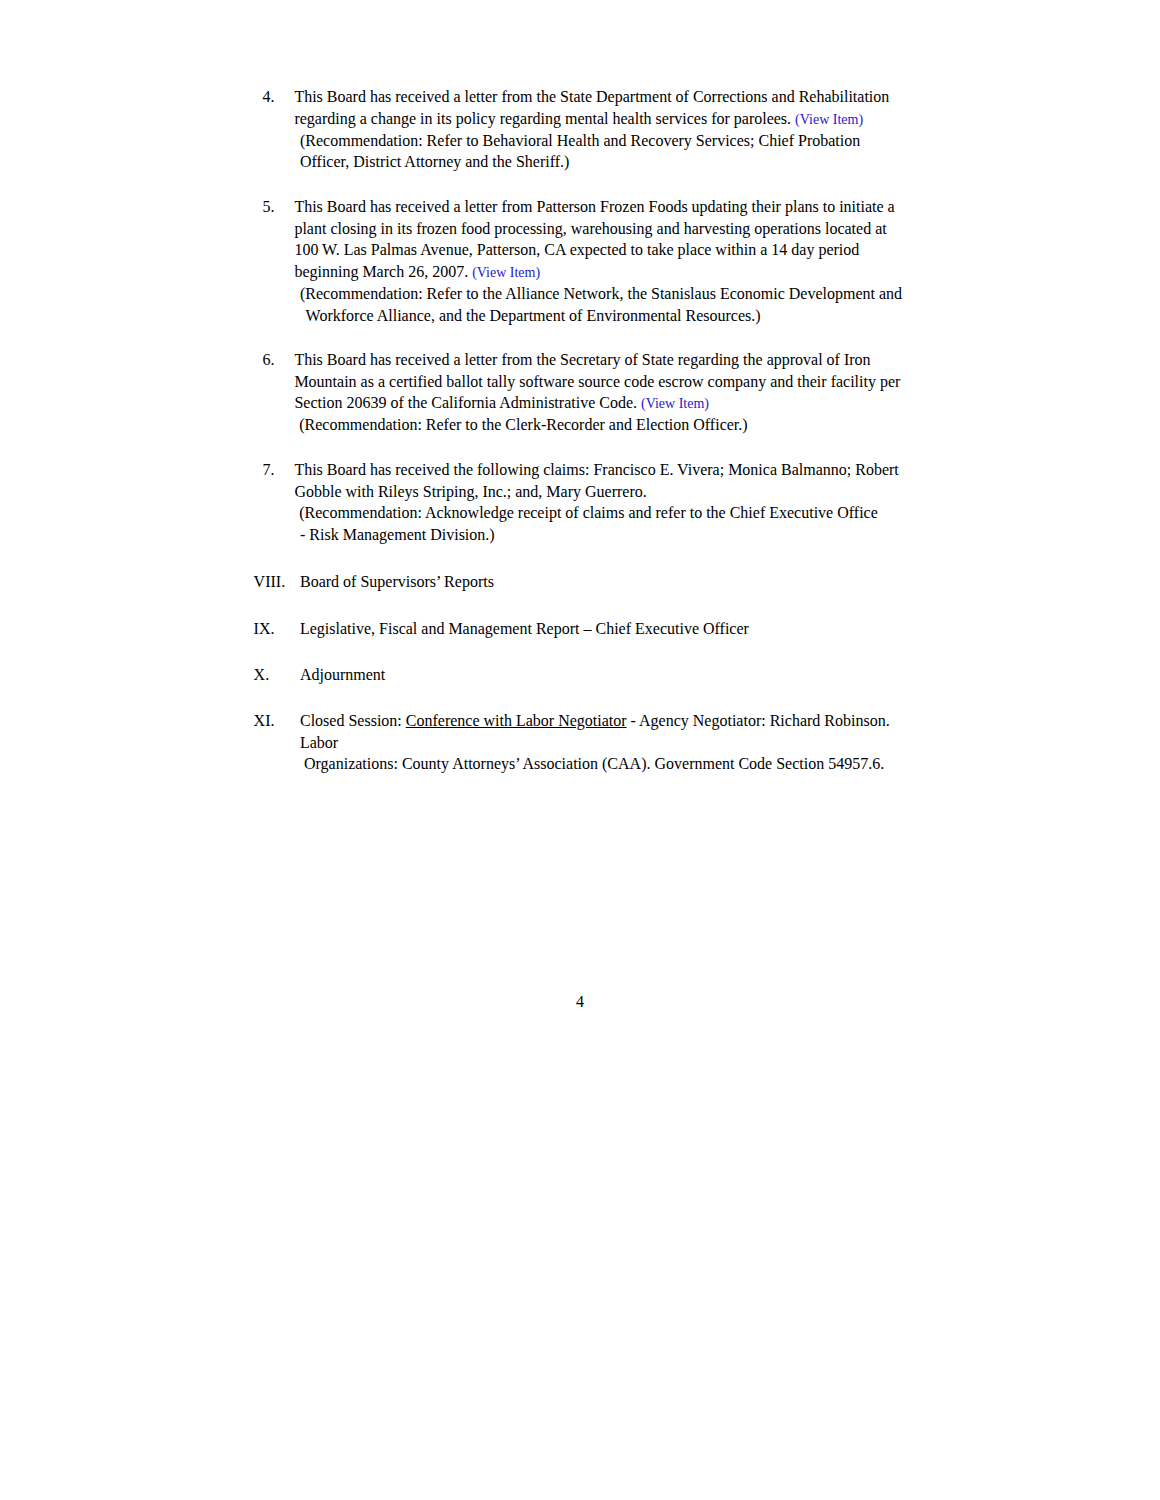4. This Board has received a letter from the State Department of Corrections and Rehabilitation regarding a change in its policy regarding mental health services for parolees. (View Item) (Recommendation: Refer to Behavioral Health and Recovery Services; Chief Probation Officer, District Attorney and the Sheriff.)
5. This Board has received a letter from Patterson Frozen Foods updating their plans to initiate a plant closing in its frozen food processing, warehousing and harvesting operations located at 100 W. Las Palmas Avenue, Patterson, CA expected to take place within a 14 day period beginning March 26, 2007. (View Item) (Recommendation: Refer to the Alliance Network, the Stanislaus Economic Development and Workforce Alliance, and the Department of Environmental Resources.)
6. This Board has received a letter from the Secretary of State regarding the approval of Iron Mountain as a certified ballot tally software source code escrow company and their facility per Section 20639 of the California Administrative Code. (View Item) (Recommendation: Refer to the Clerk-Recorder and Election Officer.)
7. This Board has received the following claims: Francisco E. Vivera; Monica Balmanno; Robert Gobble with Rileys Striping, Inc.; and, Mary Guerrero. (Recommendation: Acknowledge receipt of claims and refer to the Chief Executive Office - Risk Management Division.)
VIII. Board of Supervisors’ Reports
IX. Legislative, Fiscal and Management Report – Chief Executive Officer
X. Adjournment
XI. Closed Session: Conference with Labor Negotiator - Agency Negotiator: Richard Robinson. Labor Organizations: County Attorneys’ Association (CAA). Government Code Section 54957.6.
4